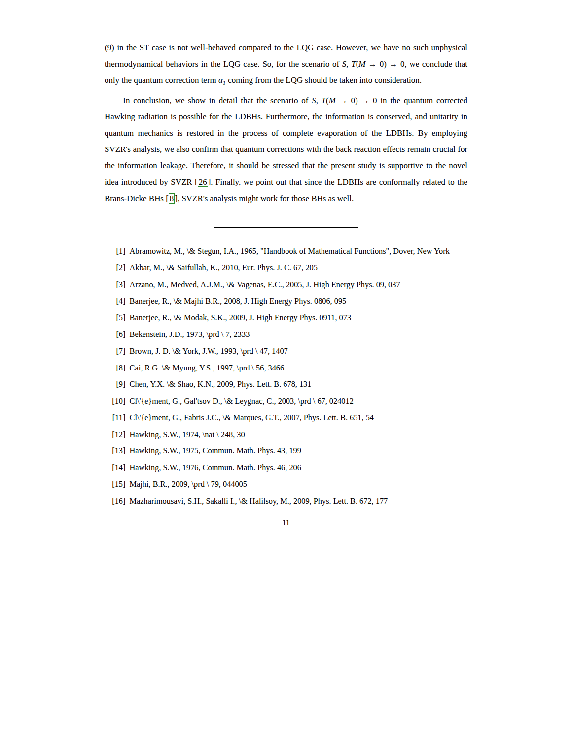(9) in the ST case is not well-behaved compared to the LQG case. However, we have no such unphysical thermodynamical behaviors in the LQG case. So, for the scenario of S, T(M → 0) → 0, we conclude that only the quantum correction term α1 coming from the LQG should be taken into consideration.
In conclusion, we show in detail that the scenario of S, T(M → 0) → 0 in the quantum corrected Hawking radiation is possible for the LDBHs. Furthermore, the information is conserved, and unitarity in quantum mechanics is restored in the process of complete evaporation of the LDBHs. By employing SVZR's analysis, we also confirm that quantum corrections with the back reaction effects remain crucial for the information leakage. Therefore, it should be stressed that the present study is supportive to the novel idea introduced by SVZR [26]. Finally, we point out that since the LDBHs are conformally related to the Brans-Dicke BHs [8], SVZR's analysis might work for those BHs as well.
[1] Abramowitz, M., \& Stegun, I.A., 1965, "Handbook of Mathematical Functions", Dover, New York
[2] Akbar, M., \& Saifullah, K., 2010, Eur. Phys. J. C. 67, 205
[3] Arzano, M., Medved, A.J.M., \& Vagenas, E.C., 2005, J. High Energy Phys. 09, 037
[4] Banerjee, R., \& Majhi B.R., 2008, J. High Energy Phys. 0806, 095
[5] Banerjee, R., \& Modak, S.K., 2009, J. High Energy Phys. 0911, 073
[6] Bekenstein, J.D., 1973, \prd \ 7, 2333
[7] Brown, J. D. \& York, J.W., 1993, \prd \ 47, 1407
[8] Cai, R.G. \& Myung, Y.S., 1997, \prd \ 56, 3466
[9] Chen, Y.X. \& Shao, K.N., 2009, Phys. Lett. B. 678, 131
[10] Cl\'{e}ment, G., Gal'tsov D., \& Leygnac, C., 2003, \prd \ 67, 024012
[11] Cl\'{e}ment, G., Fabris J.C., \& Marques, G.T., 2007, Phys. Lett. B. 651, 54
[12] Hawking, S.W., 1974, \nat \ 248, 30
[13] Hawking, S.W., 1975, Commun. Math. Phys. 43, 199
[14] Hawking, S.W., 1976, Commun. Math. Phys. 46, 206
[15] Majhi, B.R., 2009, \prd \ 79, 044005
[16] Mazharimousavi, S.H., Sakalli I., \& Halilsoy, M., 2009, Phys. Lett. B. 672, 177
11